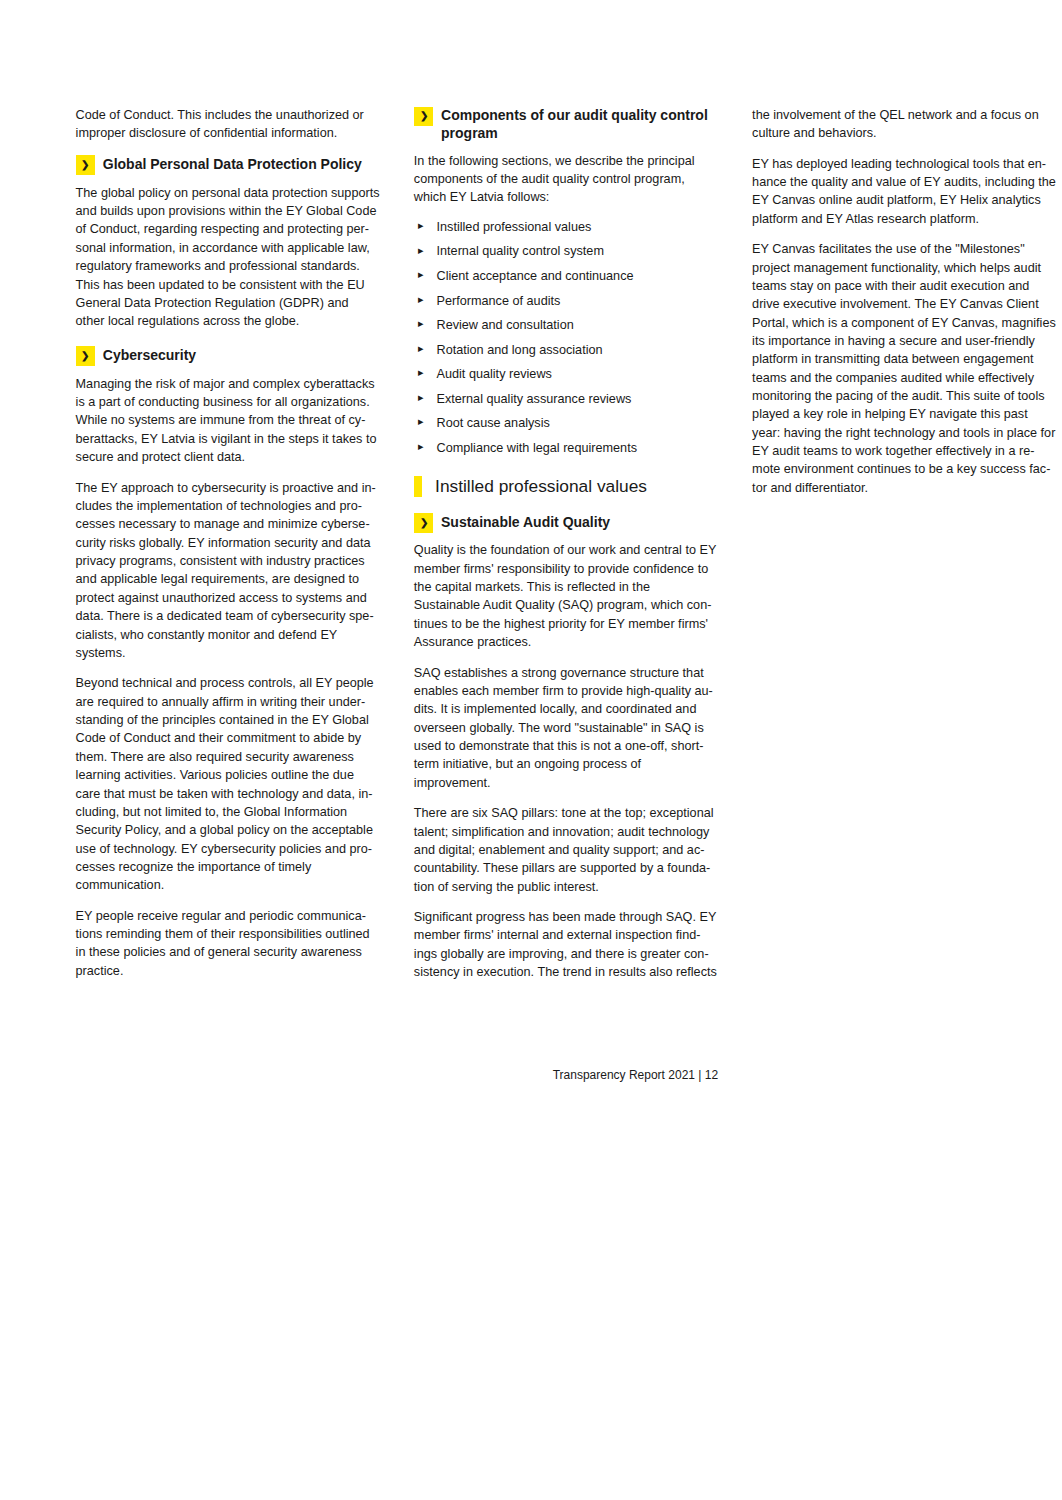Code of Conduct. This includes the unauthorized or improper disclosure of confidential information.
Global Personal Data Protection Policy
The global policy on personal data protection supports and builds upon provisions within the EY Global Code of Conduct, regarding respecting and protecting personal information, in accordance with applicable law, regulatory frameworks and professional standards. This has been updated to be consistent with the EU General Data Protection Regulation (GDPR) and other local regulations across the globe.
Cybersecurity
Managing the risk of major and complex cyberattacks is a part of conducting business for all organizations. While no systems are immune from the threat of cyberattacks, EY Latvia is vigilant in the steps it takes to secure and protect client data.
The EY approach to cybersecurity is proactive and includes the implementation of technologies and processes necessary to manage and minimize cybersecurity risks globally. EY information security and data privacy programs, consistent with industry practices and applicable legal requirements, are designed to protect against unauthorized access to systems and data. There is a dedicated team of cybersecurity specialists, who constantly monitor and defend EY systems.
Beyond technical and process controls, all EY people are required to annually affirm in writing their understanding of the principles contained in the EY Global Code of Conduct and their commitment to abide by them. There are also required security awareness learning activities. Various policies outline the due care that must be taken with technology and data, including, but not limited to, the Global Information Security Policy, and a global policy on the acceptable use of technology. EY cybersecurity policies and processes recognize the importance of timely communication.
EY people receive regular and periodic communications reminding them of their responsibilities outlined in these policies and of general security awareness practice.
Components of our audit quality control program
In the following sections, we describe the principal components of the audit quality control program, which EY Latvia follows:
Instilled professional values
Internal quality control system
Client acceptance and continuance
Performance of audits
Review and consultation
Rotation and long association
Audit quality reviews
External quality assurance reviews
Root cause analysis
Compliance with legal requirements
Instilled professional values
Sustainable Audit Quality
Quality is the foundation of our work and central to EY member firms' responsibility to provide confidence to the capital markets. This is reflected in the Sustainable Audit Quality (SAQ) program, which continues to be the highest priority for EY member firms' Assurance practices.
SAQ establishes a strong governance structure that enables each member firm to provide high-quality audits. It is implemented locally, and coordinated and overseen globally. The word "sustainable" in SAQ is used to demonstrate that this is not a one-off, short-term initiative, but an ongoing process of improvement.
There are six SAQ pillars: tone at the top; exceptional talent; simplification and innovation; audit technology and digital; enablement and quality support; and accountability. These pillars are supported by a foundation of serving the public interest.
Significant progress has been made through SAQ. EY member firms' internal and external inspection findings globally are improving, and there is greater consistency in execution. The trend in results also reflects the involvement of the QEL network and a focus on culture and behaviors.
EY has deployed leading technological tools that enhance the quality and value of EY audits, including the EY Canvas online audit platform, EY Helix analytics platform and EY Atlas research platform.
EY Canvas facilitates the use of the "Milestones" project management functionality, which helps audit teams stay on pace with their audit execution and drive executive involvement. The EY Canvas Client Portal, which is a component of EY Canvas, magnifies its importance in having a secure and user-friendly platform in transmitting data between engagement teams and the companies audited while effectively monitoring the pacing of the audit. This suite of tools played a key role in helping EY navigate this past year: having the right technology and tools in place for EY audit teams to work together effectively in a remote environment continues to be a key success factor and differentiator.
Transparency Report 2021 | 12